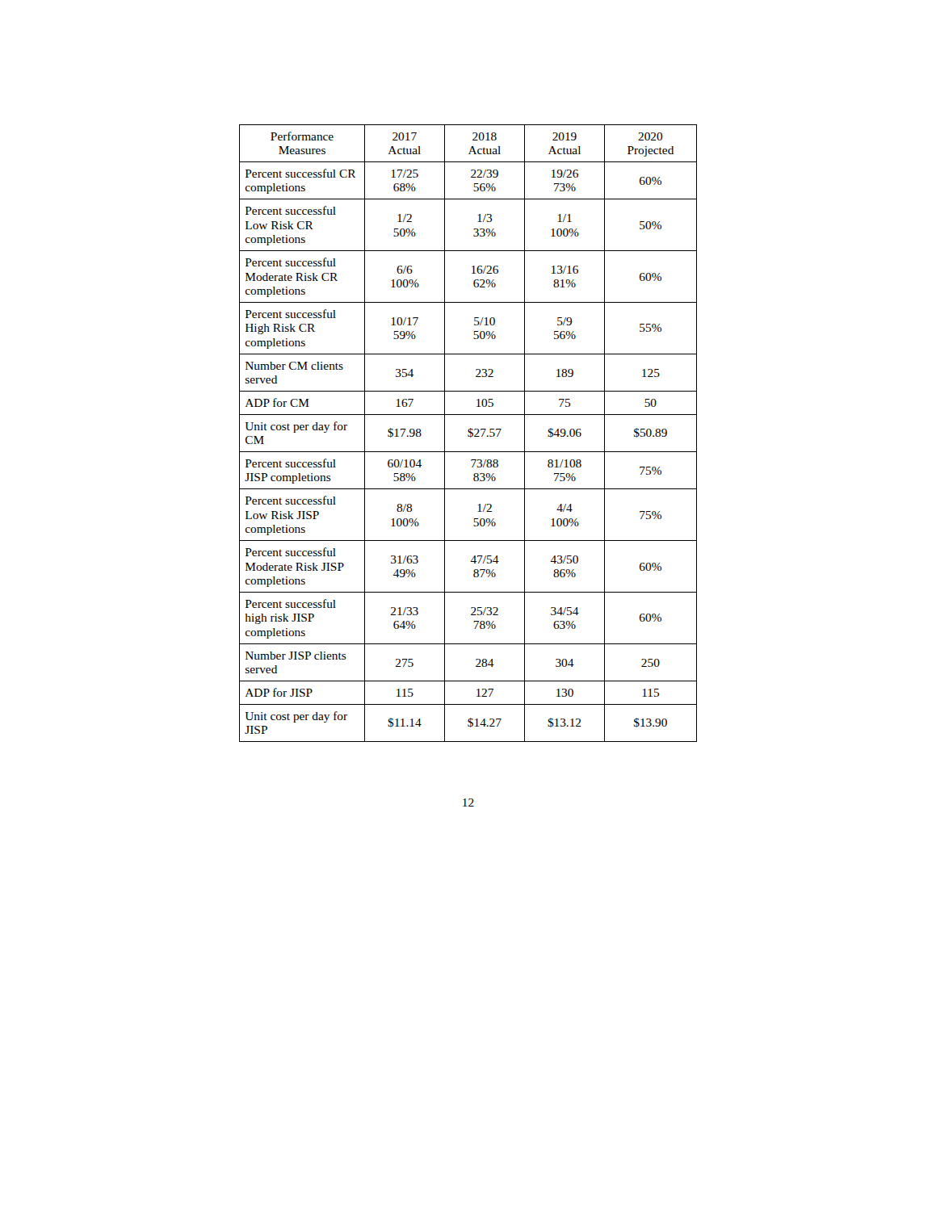| Performance Measures | 2017 Actual | 2018 Actual | 2019 Actual | 2020 Projected |
| --- | --- | --- | --- | --- |
| Percent successful CR completions | 17/25 68% | 22/39 56% | 19/26 73% | 60% |
| Percent successful Low Risk CR completions | 1/2 50% | 1/3 33% | 1/1 100% | 50% |
| Percent successful Moderate Risk CR completions | 6/6 100% | 16/26 62% | 13/16 81% | 60% |
| Percent successful High Risk CR completions | 10/17 59% | 5/10 50% | 5/9 56% | 55% |
| Number CM clients served | 354 | 232 | 189 | 125 |
| ADP for CM | 167 | 105 | 75 | 50 |
| Unit cost per day for CM | $17.98 | $27.57 | $49.06 | $50.89 |
| Percent successful JISP completions | 60/104 58% | 73/88 83% | 81/108 75% | 75% |
| Percent successful Low Risk JISP completions | 8/8 100% | 1/2 50% | 4/4 100% | 75% |
| Percent successful Moderate Risk JISP completions | 31/63 49% | 47/54 87% | 43/50 86% | 60% |
| Percent successful high risk JISP completions | 21/33 64% | 25/32 78% | 34/54 63% | 60% |
| Number JISP clients served | 275 | 284 | 304 | 250 |
| ADP for JISP | 115 | 127 | 130 | 115 |
| Unit cost per day for JISP | $11.14 | $14.27 | $13.12 | $13.90 |
12